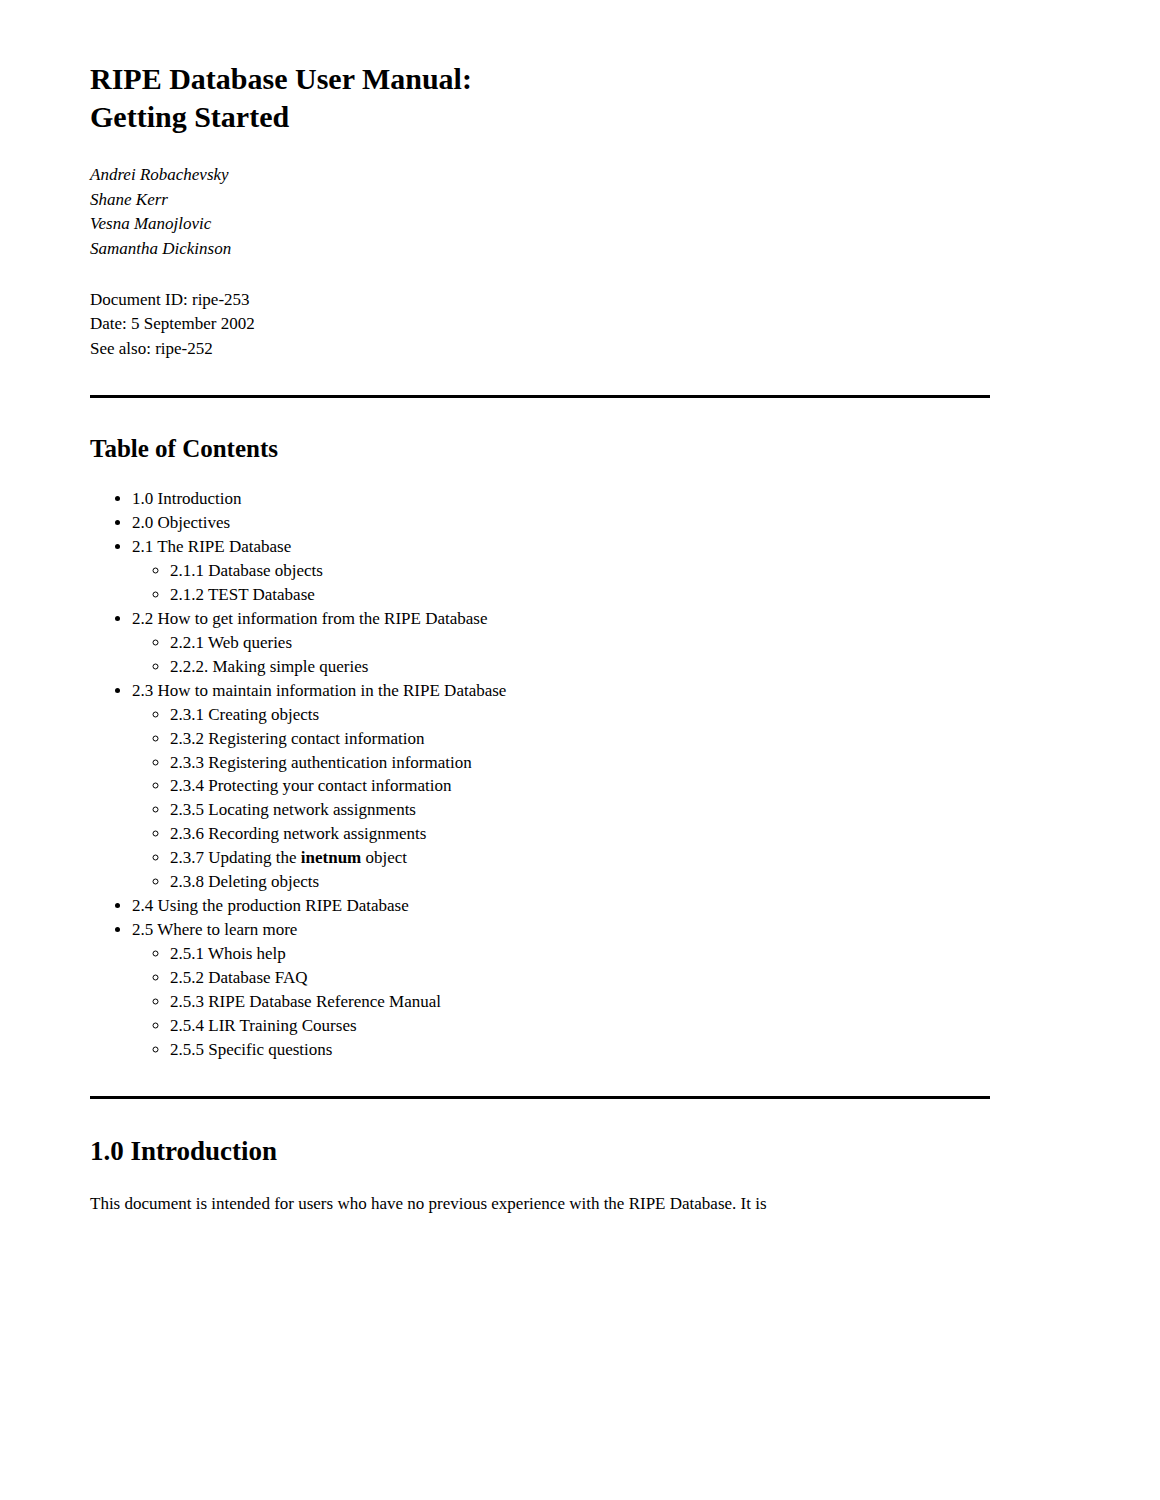RIPE Database User Manual:
Getting Started
Andrei Robachevsky
Shane Kerr
Vesna Manojlovic
Samantha Dickinson
Document ID: ripe-253
Date: 5 September 2002
See also: ripe-252
Table of Contents
1.0 Introduction
2.0 Objectives
2.1 The RIPE Database
2.1.1 Database objects
2.1.2 TEST Database
2.2 How to get information from the RIPE Database
2.2.1 Web queries
2.2.2. Making simple queries
2.3 How to maintain information in the RIPE Database
2.3.1 Creating objects
2.3.2 Registering contact information
2.3.3 Registering authentication information
2.3.4 Protecting your contact information
2.3.5 Locating network assignments
2.3.6 Recording network assignments
2.3.7 Updating the inetnum object
2.3.8 Deleting objects
2.4 Using the production RIPE Database
2.5 Where to learn more
2.5.1 Whois help
2.5.2 Database FAQ
2.5.3 RIPE Database Reference Manual
2.5.4 LIR Training Courses
2.5.5 Specific questions
1.0 Introduction
This document is intended for users who have no previous experience with the RIPE Database. It is